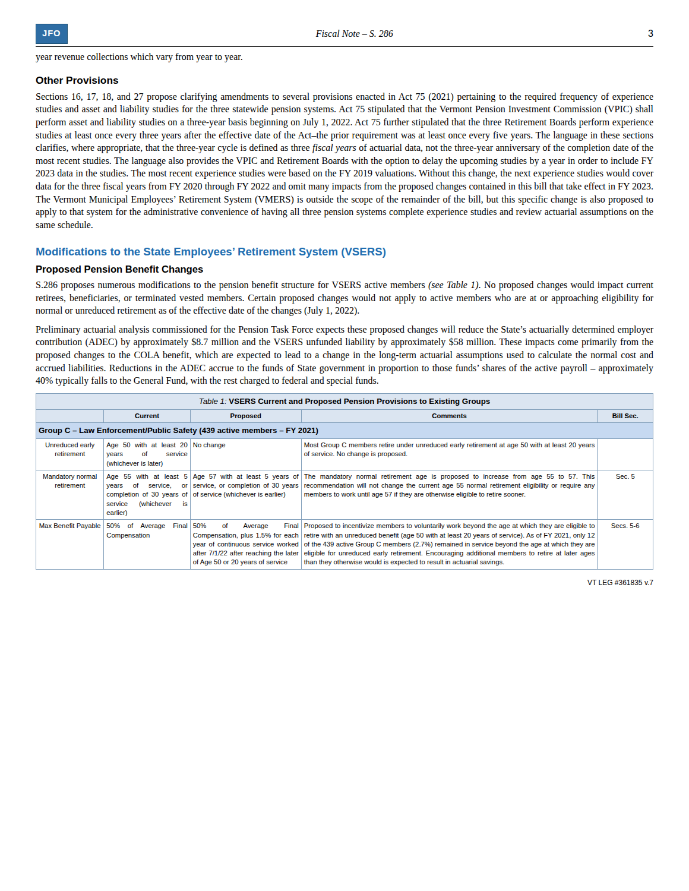JFO Fiscal Note – S. 286 3
year revenue collections which vary from year to year.
Other Provisions
Sections 16, 17, 18, and 27 propose clarifying amendments to several provisions enacted in Act 75 (2021) pertaining to the required frequency of experience studies and asset and liability studies for the three statewide pension systems. Act 75 stipulated that the Vermont Pension Investment Commission (VPIC) shall perform asset and liability studies on a three-year basis beginning on July 1, 2022. Act 75 further stipulated that the three Retirement Boards perform experience studies at least once every three years after the effective date of the Act–the prior requirement was at least once every five years. The language in these sections clarifies, where appropriate, that the three-year cycle is defined as three fiscal years of actuarial data, not the three-year anniversary of the completion date of the most recent studies. The language also provides the VPIC and Retirement Boards with the option to delay the upcoming studies by a year in order to include FY 2023 data in the studies. The most recent experience studies were based on the FY 2019 valuations. Without this change, the next experience studies would cover data for the three fiscal years from FY 2020 through FY 2022 and omit many impacts from the proposed changes contained in this bill that take effect in FY 2023. The Vermont Municipal Employees’ Retirement System (VMERS) is outside the scope of the remainder of the bill, but this specific change is also proposed to apply to that system for the administrative convenience of having all three pension systems complete experience studies and review actuarial assumptions on the same schedule.
Modifications to the State Employees’ Retirement System (VSERS)
Proposed Pension Benefit Changes
S.286 proposes numerous modifications to the pension benefit structure for VSERS active members (see Table 1). No proposed changes would impact current retirees, beneficiaries, or terminated vested members. Certain proposed changes would not apply to active members who are at or approaching eligibility for normal or unreduced retirement as of the effective date of the changes (July 1, 2022).
Preliminary actuarial analysis commissioned for the Pension Task Force expects these proposed changes will reduce the State’s actuarially determined employer contribution (ADEC) by approximately $8.7 million and the VSERS unfunded liability by approximately $58 million. These impacts come primarily from the proposed changes to the COLA benefit, which are expected to lead to a change in the long-term actuarial assumptions used to calculate the normal cost and accrued liabilities. Reductions in the ADEC accrue to the funds of State government in proportion to those funds’ shares of the active payroll – approximately 40% typically falls to the General Fund, with the rest charged to federal and special funds.
Table 1: VSERS Current and Proposed Pension Provisions to Existing Groups
| | Current | Proposed | Comments | Bill Sec. |
| Group C – Law Enforcement/Public Safety (439 active members – FY 2021) |
| Unreduced early retirement | Age 50 with at least 20 years of service (whichever is later) | No change | Most Group C members retire under unreduced early retirement at age 50 with at least 20 years of service. No change is proposed. | |
| Mandatory normal retirement | Age 55 with at least 5 years of service, or completion of 30 years of service (whichever is earlier) | Age 57 with at least 5 years of service, or completion of 30 years of service (whichever is earlier) | The mandatory normal retirement age is proposed to increase from age 55 to 57. This recommendation will not change the current age 55 normal retirement eligibility or require any members to work until age 57 if they are otherwise eligible to retire sooner. | Sec. 5 |
| Max Benefit Payable | 50% of Average Final Compensation | 50% of Average Final Compensation, plus 1.5% for each year of continuous service worked after 7/1/22 after reaching the later of Age 50 or 20 years of service | Proposed to incentivize members to voluntarily work beyond the age at which they are eligible to retire with an unreduced benefit (age 50 with at least 20 years of service). As of FY 2021, only 12 of the 439 active Group C members (2.7%) remained in service beyond the age at which they are eligible for unreduced early retirement. Encouraging additional members to retire at later ages than they otherwise would is expected to result in actuarial savings. | Secs. 5-6 |
VT LEG #361835 v.7